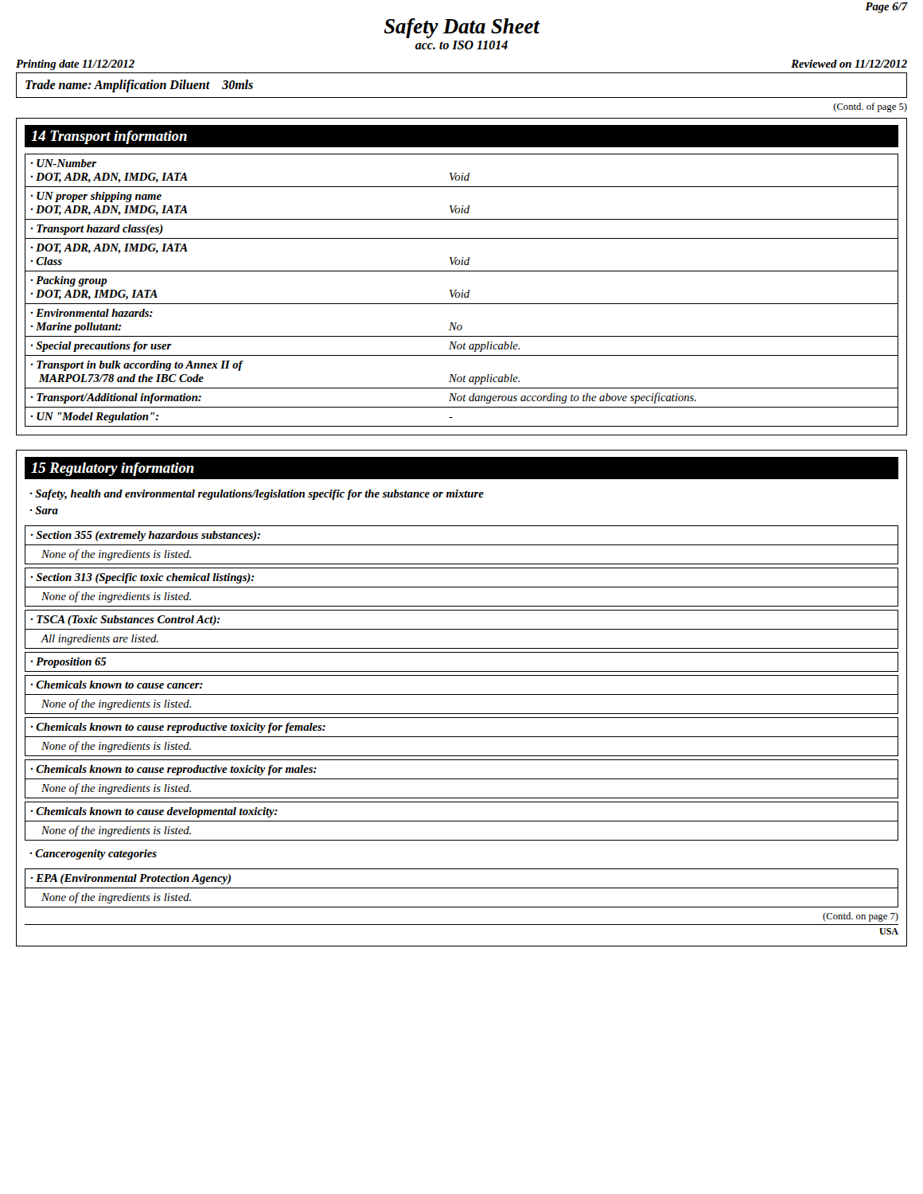Page 6/7
Safety Data Sheet
acc. to ISO 11014
Printing date 11/12/2012 Reviewed on 11/12/2012
Trade name: Amplification Diluent 30mls
(Contd. of page 5)
14 Transport information
| · UN-Number · DOT, ADR, ADN, IMDG, IATA | Void |
| · UN proper shipping name · DOT, ADR, ADN, IMDG, IATA | Void |
| · Transport hazard class(es) | |
| · DOT, ADR, ADN, IMDG, IATA · Class | Void |
| · Packing group · DOT, ADR, IMDG, IATA | Void |
| · Environmental hazards: · Marine pollutant: | No |
| · Special precautions for user | Not applicable. |
| · Transport in bulk according to Annex II of MARPOL73/78 and the IBC Code | Not applicable. |
| · Transport/Additional information: | Not dangerous according to the above specifications. |
| · UN "Model Regulation": | - |
15 Regulatory information
· Safety, health and environmental regulations/legislation specific for the substance or mixture
· Sara
· Section 355 (extremely hazardous substances):
None of the ingredients is listed.
· Section 313 (Specific toxic chemical listings):
None of the ingredients is listed.
· TSCA (Toxic Substances Control Act):
All ingredients are listed.
· Proposition 65
· Chemicals known to cause cancer:
None of the ingredients is listed.
· Chemicals known to cause reproductive toxicity for females:
None of the ingredients is listed.
· Chemicals known to cause reproductive toxicity for males:
None of the ingredients is listed.
· Chemicals known to cause developmental toxicity:
None of the ingredients is listed.
· Cancerogenity categories
· EPA (Environmental Protection Agency)
None of the ingredients is listed.
(Contd. on page 7)
USA